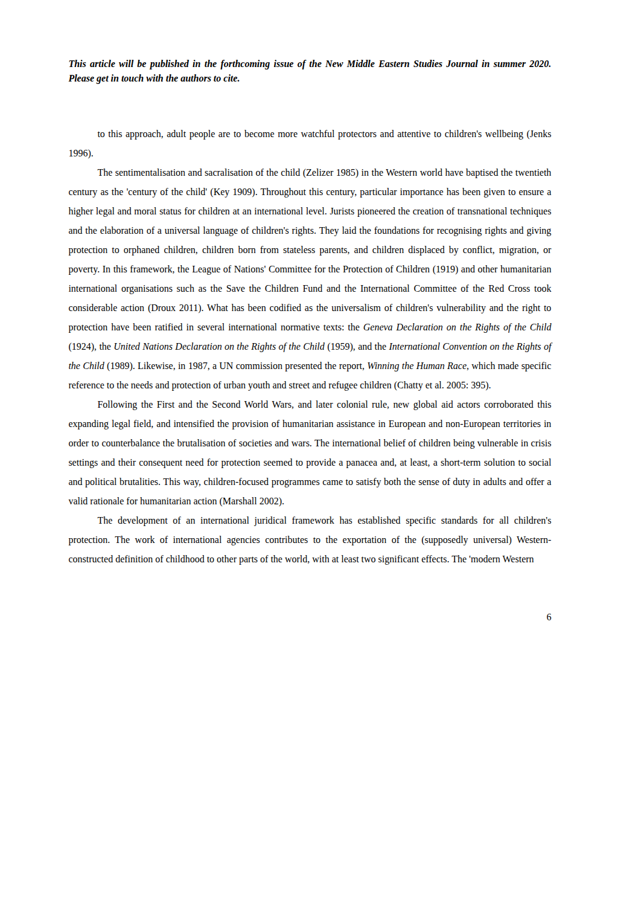This article will be published in the forthcoming issue of the New Middle Eastern Studies Journal in summer 2020. Please get in touch with the authors to cite.
to this approach, adult people are to become more watchful protectors and attentive to children's wellbeing (Jenks 1996).
The sentimentalisation and sacralisation of the child (Zelizer 1985) in the Western world have baptised the twentieth century as the 'century of the child' (Key 1909). Throughout this century, particular importance has been given to ensure a higher legal and moral status for children at an international level. Jurists pioneered the creation of transnational techniques and the elaboration of a universal language of children's rights. They laid the foundations for recognising rights and giving protection to orphaned children, children born from stateless parents, and children displaced by conflict, migration, or poverty. In this framework, the League of Nations' Committee for the Protection of Children (1919) and other humanitarian international organisations such as the Save the Children Fund and the International Committee of the Red Cross took considerable action (Droux 2011). What has been codified as the universalism of children's vulnerability and the right to protection have been ratified in several international normative texts: the Geneva Declaration on the Rights of the Child (1924), the United Nations Declaration on the Rights of the Child (1959), and the International Convention on the Rights of the Child (1989). Likewise, in 1987, a UN commission presented the report, Winning the Human Race, which made specific reference to the needs and protection of urban youth and street and refugee children (Chatty et al. 2005: 395).
Following the First and the Second World Wars, and later colonial rule, new global aid actors corroborated this expanding legal field, and intensified the provision of humanitarian assistance in European and non-European territories in order to counterbalance the brutalisation of societies and wars. The international belief of children being vulnerable in crisis settings and their consequent need for protection seemed to provide a panacea and, at least, a short-term solution to social and political brutalities. This way, children-focused programmes came to satisfy both the sense of duty in adults and offer a valid rationale for humanitarian action (Marshall 2002).
The development of an international juridical framework has established specific standards for all children's protection. The work of international agencies contributes to the exportation of the (supposedly universal) Western-constructed definition of childhood to other parts of the world, with at least two significant effects. The 'modern Western
6